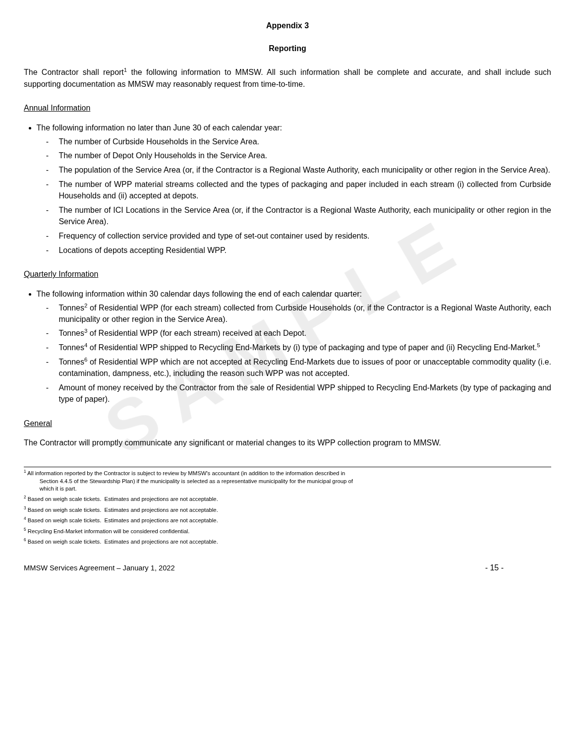SAMPLE
Appendix 3
Reporting
The Contractor shall report1 the following information to MMSW. All such information shall be complete and accurate, and shall include such supporting documentation as MMSW may reasonably request from time-to-time.
Annual Information
The following information no later than June 30 of each calendar year:
The number of Curbside Households in the Service Area.
The number of Depot Only Households in the Service Area.
The population of the Service Area (or, if the Contractor is a Regional Waste Authority, each municipality or other region in the Service Area).
The number of WPP material streams collected and the types of packaging and paper included in each stream (i) collected from Curbside Households and (ii) accepted at depots.
The number of ICI Locations in the Service Area (or, if the Contractor is a Regional Waste Authority, each municipality or other region in the Service Area).
Frequency of collection service provided and type of set-out container used by residents.
Locations of depots accepting Residential WPP.
Quarterly Information
The following information within 30 calendar days following the end of each calendar quarter:
Tonnes2 of Residential WPP (for each stream) collected from Curbside Households (or, if the Contractor is a Regional Waste Authority, each municipality or other region in the Service Area).
Tonnes3 of Residential WPP (for each stream) received at each Depot.
Tonnes4 of Residential WPP shipped to Recycling End-Markets by (i) type of packaging and type of paper and (ii) Recycling End-Market.5
Tonnes6 of Residential WPP which are not accepted at Recycling End-Markets due to issues of poor or unacceptable commodity quality (i.e. contamination, dampness, etc.), including the reason such WPP was not accepted.
Amount of money received by the Contractor from the sale of Residential WPP shipped to Recycling End-Markets (by type of packaging and type of paper).
General
The Contractor will promptly communicate any significant or material changes to its WPP collection program to MMSW.
1 All information reported by the Contractor is subject to review by MMSW's accountant (in addition to the information described in Section 4.4.5 of the Stewardship Plan) if the municipality is selected as a representative municipality for the municipal group of which it is part.
2 Based on weigh scale tickets. Estimates and projections are not acceptable.
3 Based on weigh scale tickets. Estimates and projections are not acceptable.
4 Based on weigh scale tickets. Estimates and projections are not acceptable.
5 Recycling End-Market information will be considered confidential.
6 Based on weigh scale tickets. Estimates and projections are not acceptable.
MMSW Services Agreement – January 1, 2022
- 15 -